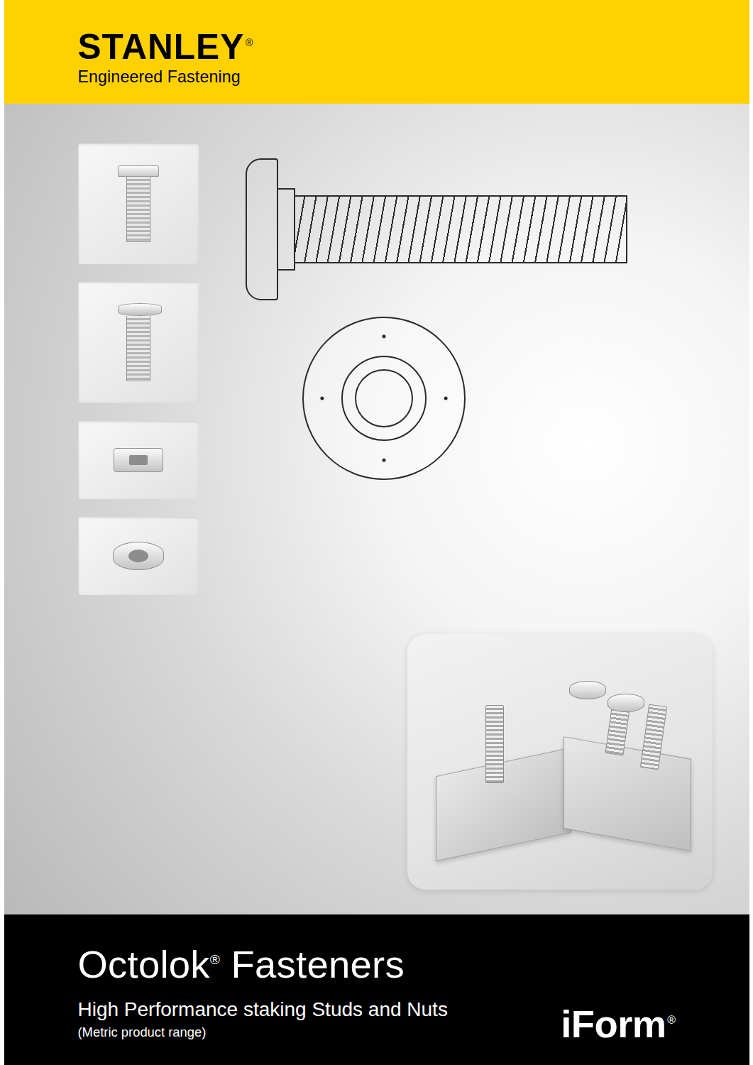STANLEY®
Engineered Fastening
Octolok® Fasteners
High Performance staking Studs and Nuts (Metric product range)
iForm®